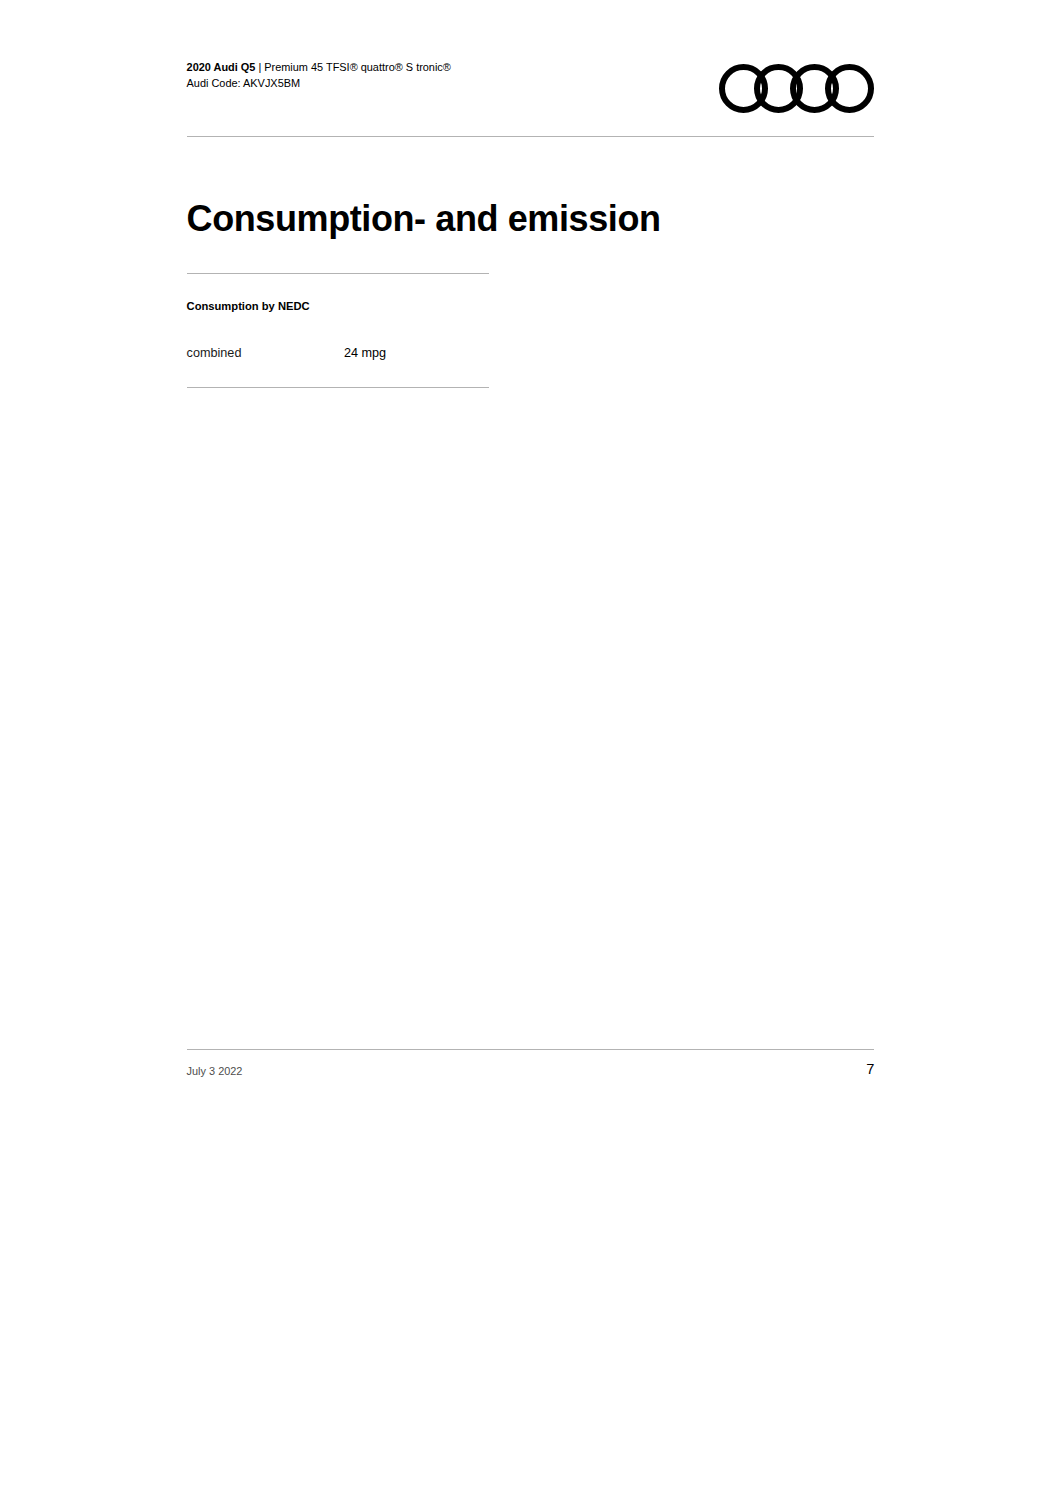2020 Audi Q5 | Premium 45 TFSI® quattro® S tronic®
Audi Code: AKVJX5BM
Consumption- and emission
Consumption by NEDC
combined 24 mpg
July 3 2022 7